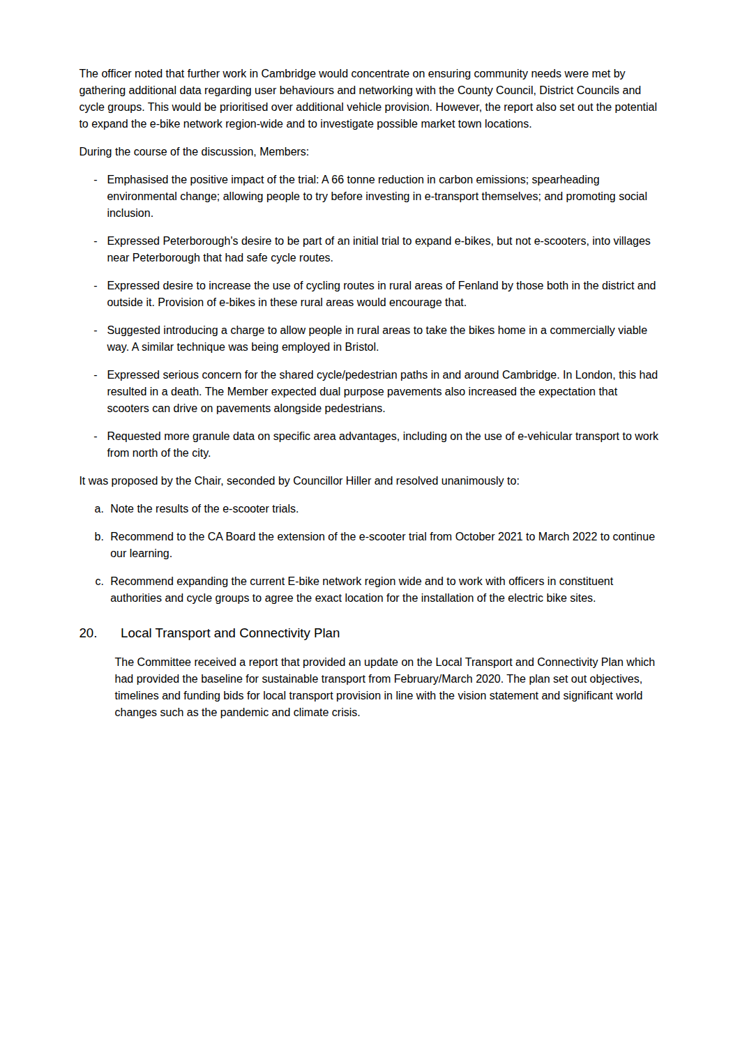The officer noted that further work in Cambridge would concentrate on ensuring community needs were met by gathering additional data regarding user behaviours and networking with the County Council, District Councils and cycle groups. This would be prioritised over additional vehicle provision. However, the report also set out the potential to expand the e-bike network region-wide and to investigate possible market town locations.
During the course of the discussion, Members:
Emphasised the positive impact of the trial: A 66 tonne reduction in carbon emissions; spearheading environmental change; allowing people to try before investing in e-transport themselves; and promoting social inclusion.
Expressed Peterborough's desire to be part of an initial trial to expand e-bikes, but not e-scooters, into villages near Peterborough that had safe cycle routes.
Expressed desire to increase the use of cycling routes in rural areas of Fenland by those both in the district and outside it. Provision of e-bikes in these rural areas would encourage that.
Suggested introducing a charge to allow people in rural areas to take the bikes home in a commercially viable way. A similar technique was being employed in Bristol.
Expressed serious concern for the shared cycle/pedestrian paths in and around Cambridge. In London, this had resulted in a death. The Member expected dual purpose pavements also increased the expectation that scooters can drive on pavements alongside pedestrians.
Requested more granule data on specific area advantages, including on the use of e-vehicular transport to work from north of the city.
It was proposed by the Chair, seconded by Councillor Hiller and resolved unanimously to:
Note the results of the e-scooter trials.
Recommend to the CA Board the extension of the e-scooter trial from October 2021 to March 2022 to continue our learning.
Recommend expanding the current E-bike network region wide and to work with officers in constituent authorities and cycle groups to agree the exact location for the installation of the electric bike sites.
20. Local Transport and Connectivity Plan
The Committee received a report that provided an update on the Local Transport and Connectivity Plan which had provided the baseline for sustainable transport from February/March 2020. The plan set out objectives, timelines and funding bids for local transport provision in line with the vision statement and significant world changes such as the pandemic and climate crisis.